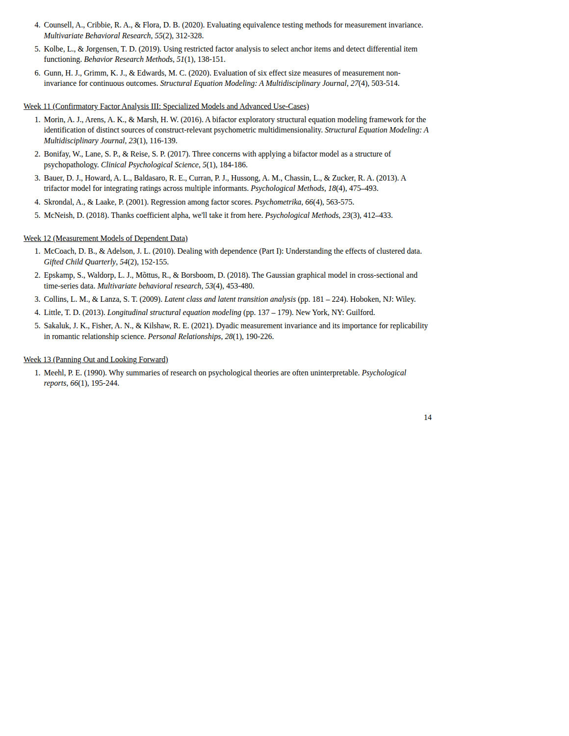Counsell, A., Cribbie, R. A., & Flora, D. B. (2020). Evaluating equivalence testing methods for measurement invariance. Multivariate Behavioral Research, 55(2), 312-328.
Kolbe, L., & Jorgensen, T. D. (2019). Using restricted factor analysis to select anchor items and detect differential item functioning. Behavior Research Methods, 51(1), 138-151.
Gunn, H. J., Grimm, K. J., & Edwards, M. C. (2020). Evaluation of six effect size measures of measurement non-invariance for continuous outcomes. Structural Equation Modeling: A Multidisciplinary Journal, 27(4), 503-514.
Week 11 (Confirmatory Factor Analysis III: Specialized Models and Advanced Use-Cases)
Morin, A. J., Arens, A. K., & Marsh, H. W. (2016). A bifactor exploratory structural equation modeling framework for the identification of distinct sources of construct-relevant psychometric multidimensionality. Structural Equation Modeling: A Multidisciplinary Journal, 23(1), 116-139.
Bonifay, W., Lane, S. P., & Reise, S. P. (2017). Three concerns with applying a bifactor model as a structure of psychopathology. Clinical Psychological Science, 5(1), 184-186.
Bauer, D. J., Howard, A. L., Baldasaro, R. E., Curran, P. J., Hussong, A. M., Chassin, L., & Zucker, R. A. (2013). A trifactor model for integrating ratings across multiple informants. Psychological Methods, 18(4), 475–493.
Skrondal, A., & Laake, P. (2001). Regression among factor scores. Psychometrika, 66(4), 563-575.
McNeish, D. (2018). Thanks coefficient alpha, we'll take it from here. Psychological Methods, 23(3), 412–433.
Week 12 (Measurement Models of Dependent Data)
McCoach, D. B., & Adelson, J. L. (2010). Dealing with dependence (Part I): Understanding the effects of clustered data. Gifted Child Quarterly, 54(2), 152-155.
Epskamp, S., Waldorp, L. J., Mõttus, R., & Borsboom, D. (2018). The Gaussian graphical model in cross-sectional and time-series data. Multivariate behavioral research, 53(4), 453-480.
Collins, L. M., & Lanza, S. T. (2009). Latent class and latent transition analysis (pp. 181 – 224). Hoboken, NJ: Wiley.
Little, T. D. (2013). Longitudinal structural equation modeling (pp. 137 – 179). New York, NY: Guilford.
Sakaluk, J. K., Fisher, A. N., & Kilshaw, R. E. (2021). Dyadic measurement invariance and its importance for replicability in romantic relationship science. Personal Relationships, 28(1), 190-226.
Week 13 (Panning Out and Looking Forward)
Meehl, P. E. (1990). Why summaries of research on psychological theories are often uninterpretable. Psychological reports, 66(1), 195-244.
14